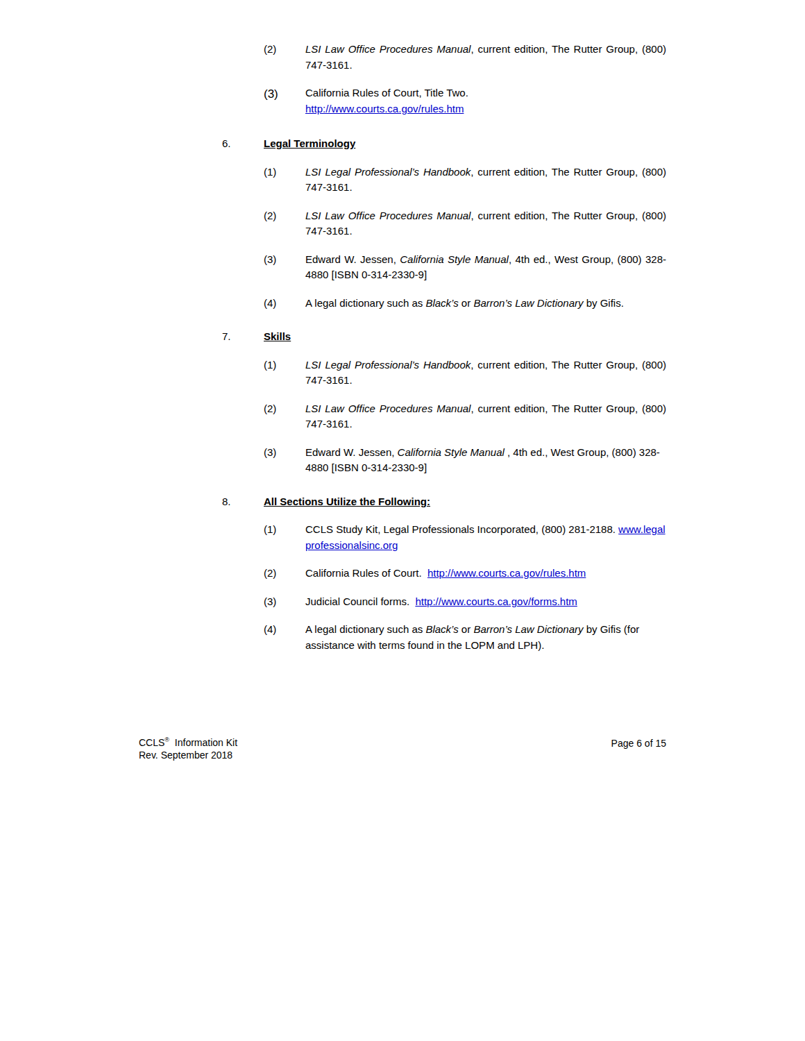(2)
LSI Law Office Procedures Manual, current edition, The Rutter Group, (800) 747-3161.
(3)
California Rules of Court, Title Two.
http://www.courts.ca.gov/rules.htm
6.
Legal Terminology
(1)
LSI Legal Professional’s Handbook, current edition, The Rutter Group, (800) 747-3161.
(2)
LSI Law Office Procedures Manual, current edition, The Rutter Group, (800) 747-3161.
(3)
Edward W. Jessen, California Style Manual, 4th ed., West Group, (800) 328-4880 [ISBN 0-314-2330-9]
(4)
A legal dictionary such as Black’s or Barron’s Law Dictionary by Gifis.
7.
Skills
(1)
LSI Legal Professional’s Handbook, current edition, The Rutter Group, (800) 747-3161.
(2)
LSI Law Office Procedures Manual, current edition, The Rutter Group, (800) 747-3161.
(3)
Edward W. Jessen, California Style Manual , 4th ed., West Group, (800) 328-4880 [ISBN 0-314-2330-9]
8.
All Sections Utilize the Following:
(1)
CCLS Study Kit, Legal Professionals Incorporated, (800) 281-2188. www.legalprofessionalsinc.org
(2)
California Rules of Court. http://www.courts.ca.gov/rules.htm
(3)
Judicial Council forms. http://www.courts.ca.gov/forms.htm
(4)
A legal dictionary such as Black’s or Barron’s Law Dictionary by Gifis (for assistance with terms found in the LOPM and LPH).
CCLS® Information Kit
Rev. September 2018
Page 6 of 15